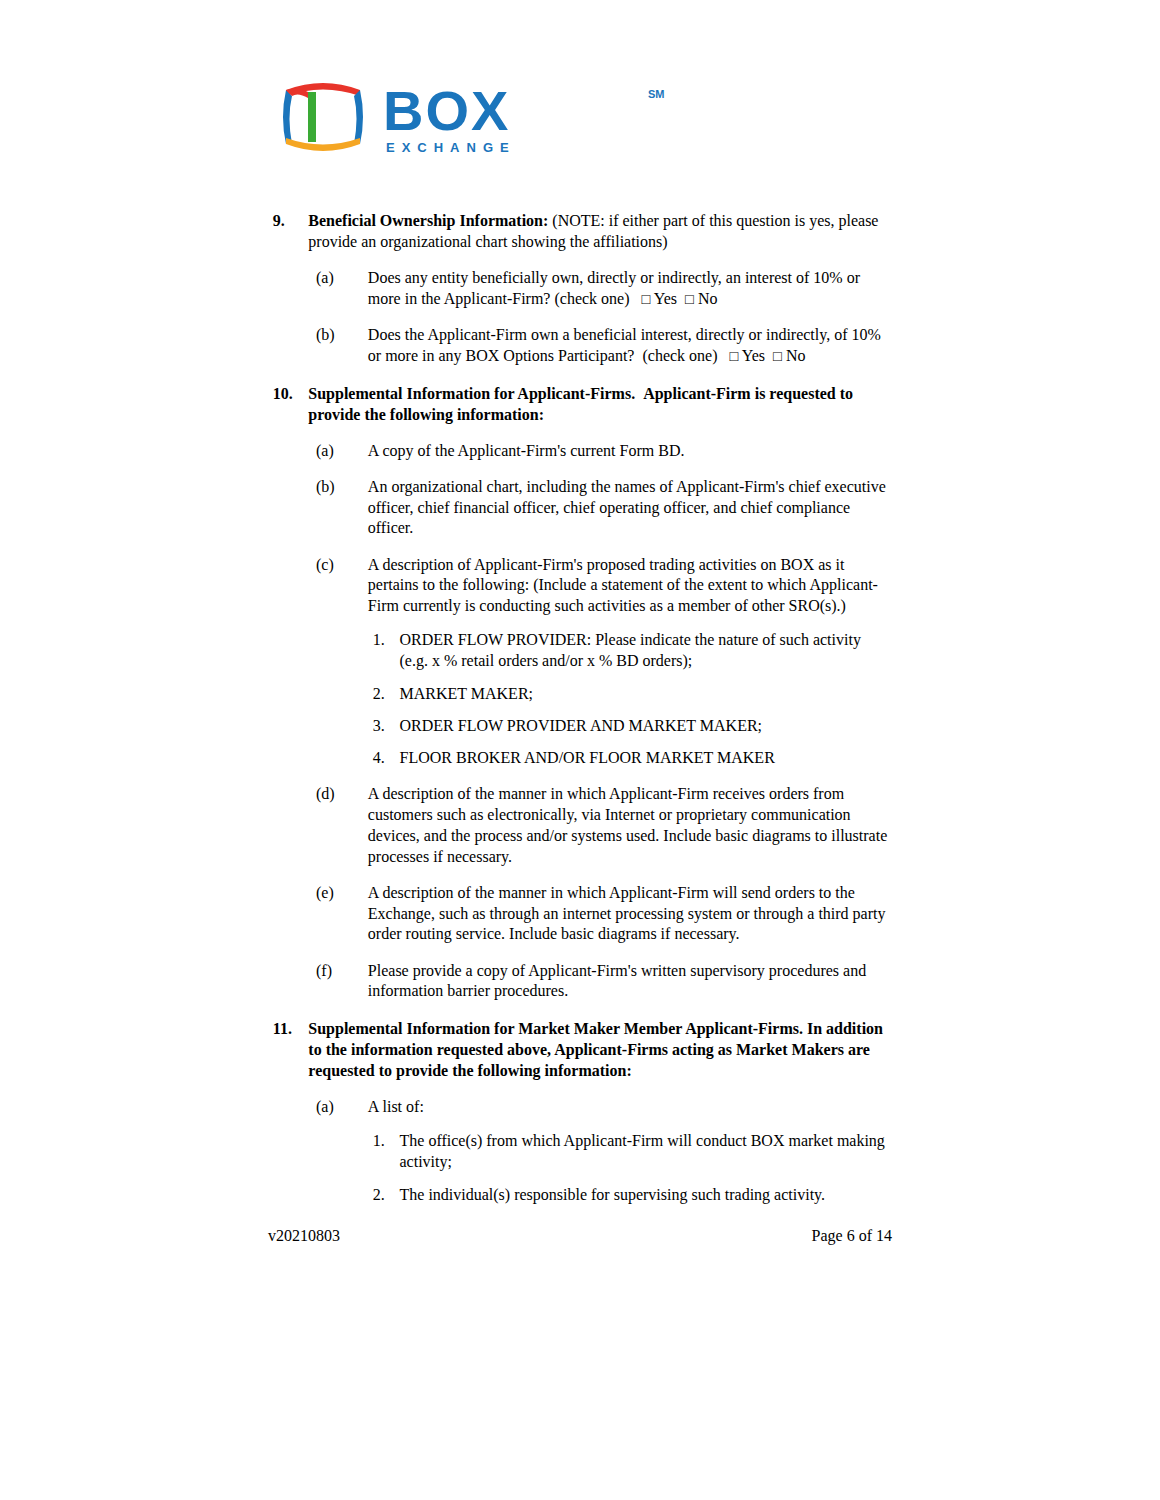BOX SM EXCHANGE
Beneficial Ownership Information: (NOTE: if either part of this question is yes, please provide an organizational chart showing the affiliations)
Does any entity beneficially own, directly or indirectly, an interest of 10% or more in the Applicant-Firm? (check one) □ Yes □ No
Does the Applicant-Firm own a beneficial interest, directly or indirectly, of 10% or more in any BOX Options Participant? (check one) □ Yes □ No
Supplemental Information for Applicant-Firms. Applicant-Firm is requested to provide the following information:
A copy of the Applicant-Firm's current Form BD.
An organizational chart, including the names of Applicant-Firm's chief executive officer, chief financial officer, chief operating officer, and chief compliance officer.
A description of Applicant-Firm's proposed trading activities on BOX as it pertains to the following: (Include a statement of the extent to which Applicant-Firm currently is conducting such activities as a member of other SRO(s).)
ORDER FLOW PROVIDER: Please indicate the nature of such activity (e.g. x % retail orders and/or x % BD orders);
MARKET MAKER;
ORDER FLOW PROVIDER AND MARKET MAKER;
FLOOR BROKER AND/OR FLOOR MARKET MAKER
A description of the manner in which Applicant-Firm receives orders from customers such as electronically, via Internet or proprietary communication devices, and the process and/or systems used. Include basic diagrams to illustrate processes if necessary.
A description of the manner in which Applicant-Firm will send orders to the Exchange, such as through an internet processing system or through a third party order routing service. Include basic diagrams if necessary.
Please provide a copy of Applicant-Firm's written supervisory procedures and information barrier procedures.
Supplemental Information for Market Maker Member Applicant-Firms. In addition to the information requested above, Applicant-Firms acting as Market Makers are requested to provide the following information:
A list of:
The office(s) from which Applicant-Firm will conduct BOX market making activity;
The individual(s) responsible for supervising such trading activity.
v20210803 Page 6 of 14